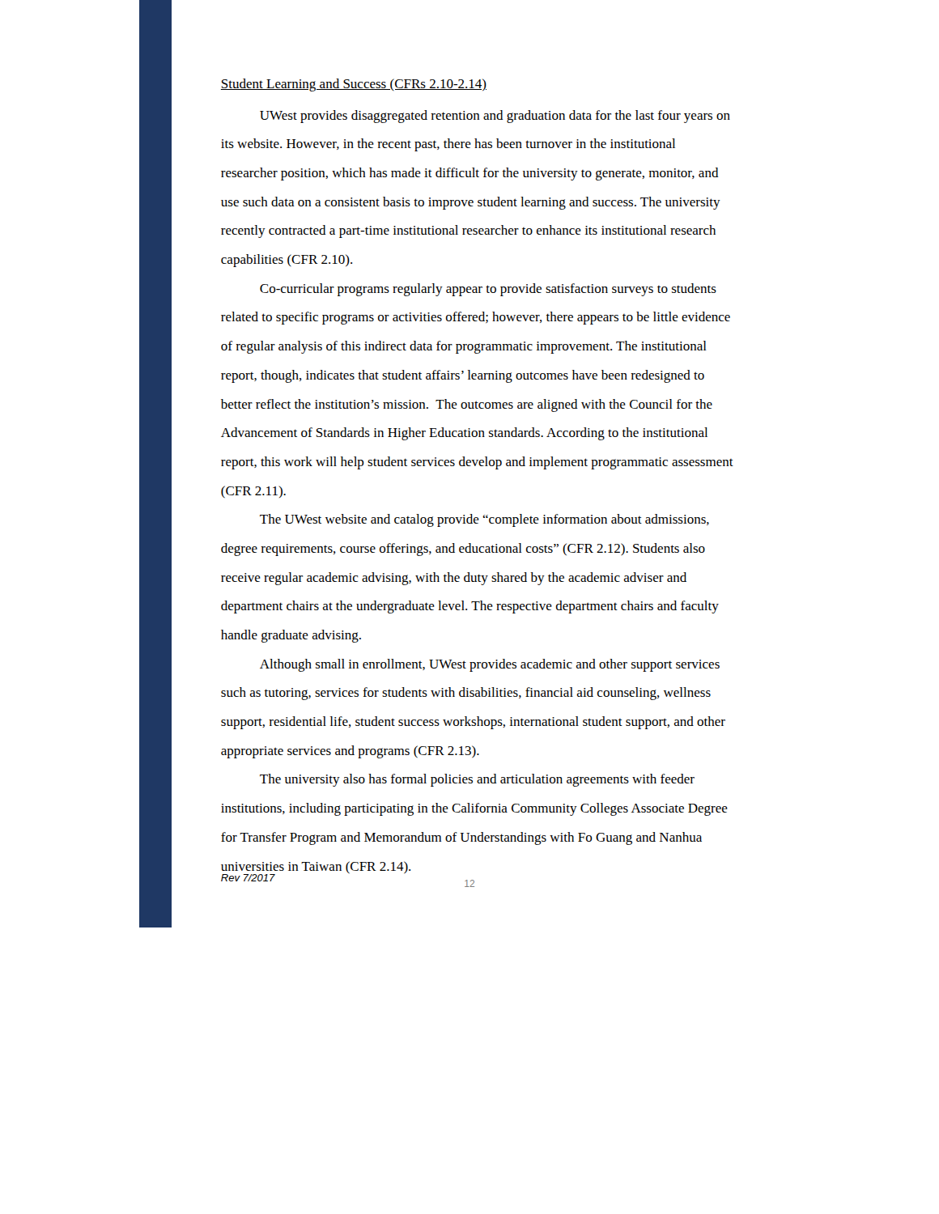Student Learning and Success (CFRs 2.10-2.14)
UWest provides disaggregated retention and graduation data for the last four years on its website. However, in the recent past, there has been turnover in the institutional researcher position, which has made it difficult for the university to generate, monitor, and use such data on a consistent basis to improve student learning and success. The university recently contracted a part-time institutional researcher to enhance its institutional research capabilities (CFR 2.10).
Co-curricular programs regularly appear to provide satisfaction surveys to students related to specific programs or activities offered; however, there appears to be little evidence of regular analysis of this indirect data for programmatic improvement. The institutional report, though, indicates that student affairs’ learning outcomes have been redesigned to better reflect the institution’s mission. The outcomes are aligned with the Council for the Advancement of Standards in Higher Education standards. According to the institutional report, this work will help student services develop and implement programmatic assessment (CFR 2.11).
The UWest website and catalog provide “complete information about admissions, degree requirements, course offerings, and educational costs” (CFR 2.12). Students also receive regular academic advising, with the duty shared by the academic adviser and department chairs at the undergraduate level. The respective department chairs and faculty handle graduate advising.
Although small in enrollment, UWest provides academic and other support services such as tutoring, services for students with disabilities, financial aid counseling, wellness support, residential life, student success workshops, international student support, and other appropriate services and programs (CFR 2.13).
The university also has formal policies and articulation agreements with feeder institutions, including participating in the California Community Colleges Associate Degree for Transfer Program and Memorandum of Understandings with Fo Guang and Nanhua universities in Taiwan (CFR 2.14).
Rev 7/2017
12